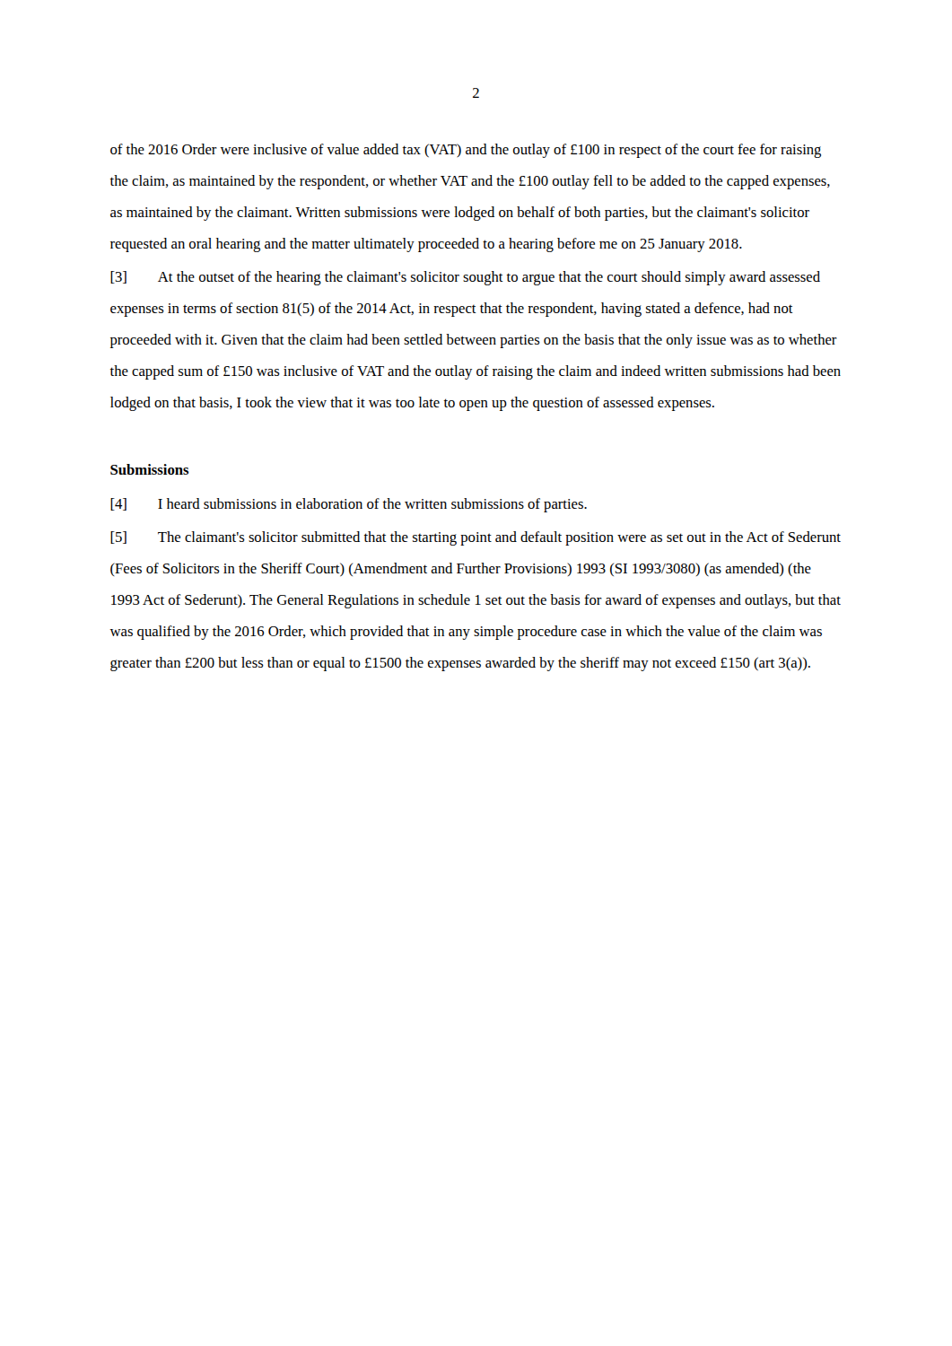2
of the 2016 Order were inclusive of value added tax (VAT) and the outlay of £100 in respect of the court fee for raising the claim, as maintained by the respondent, or whether VAT and the £100 outlay fell to be added to the capped expenses, as maintained by the claimant. Written submissions were lodged on behalf of both parties, but the claimant's solicitor requested an oral hearing and the matter ultimately proceeded to a hearing before me on 25 January 2018.
[3] At the outset of the hearing the claimant's solicitor sought to argue that the court should simply award assessed expenses in terms of section 81(5) of the 2014 Act, in respect that the respondent, having stated a defence, had not proceeded with it. Given that the claim had been settled between parties on the basis that the only issue was as to whether the capped sum of £150 was inclusive of VAT and the outlay of raising the claim and indeed written submissions had been lodged on that basis, I took the view that it was too late to open up the question of assessed expenses.
Submissions
[4] I heard submissions in elaboration of the written submissions of parties.
[5] The claimant's solicitor submitted that the starting point and default position were as set out in the Act of Sederunt (Fees of Solicitors in the Sheriff Court) (Amendment and Further Provisions) 1993 (SI 1993/3080) (as amended) (the 1993 Act of Sederunt). The General Regulations in schedule 1 set out the basis for award of expenses and outlays, but that was qualified by the 2016 Order, which provided that in any simple procedure case in which the value of the claim was greater than £200 but less than or equal to £1500 the expenses awarded by the sheriff may not exceed £150 (art 3(a)).